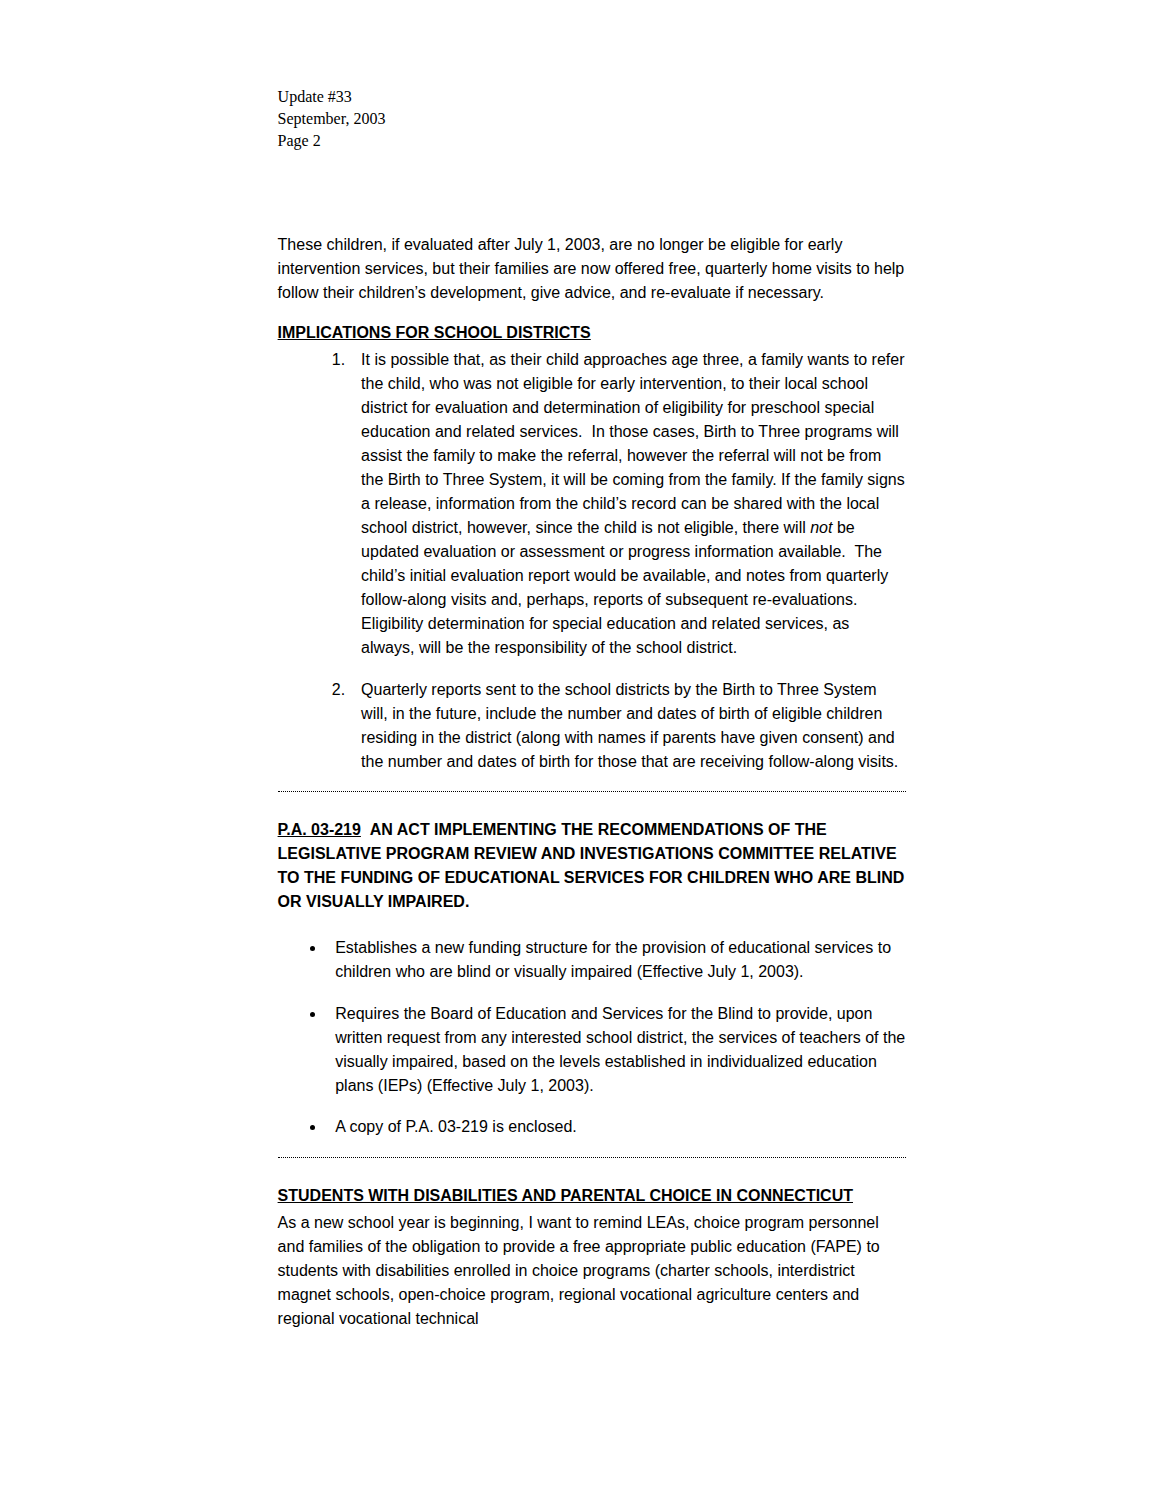Update #33
September, 2003
Page 2
These children, if evaluated after July 1, 2003, are no longer be eligible for early intervention services, but their families are now offered free, quarterly home visits to help follow their children’s development, give advice, and re-evaluate if necessary.
IMPLICATIONS FOR SCHOOL DISTRICTS
It is possible that, as their child approaches age three, a family wants to refer the child, who was not eligible for early intervention, to their local school district for evaluation and determination of eligibility for preschool special education and related services. In those cases, Birth to Three programs will assist the family to make the referral, however the referral will not be from the Birth to Three System, it will be coming from the family. If the family signs a release, information from the child’s record can be shared with the local school district, however, since the child is not eligible, there will not be updated evaluation or assessment or progress information available. The child’s initial evaluation report would be available, and notes from quarterly follow-along visits and, perhaps, reports of subsequent re-evaluations. Eligibility determination for special education and related services, as always, will be the responsibility of the school district.
Quarterly reports sent to the school districts by the Birth to Three System will, in the future, include the number and dates of birth of eligible children residing in the district (along with names if parents have given consent) and the number and dates of birth for those that are receiving follow-along visits.
P.A. 03-219 AN ACT IMPLEMENTING THE RECOMMENDATIONS OF THE LEGISLATIVE PROGRAM REVIEW AND INVESTIGATIONS COMMITTEE RELATIVE TO THE FUNDING OF EDUCATIONAL SERVICES FOR CHILDREN WHO ARE BLIND OR VISUALLY IMPAIRED.
Establishes a new funding structure for the provision of educational services to children who are blind or visually impaired (Effective July 1, 2003).
Requires the Board of Education and Services for the Blind to provide, upon written request from any interested school district, the services of teachers of the visually impaired, based on the levels established in individualized education plans (IEPs) (Effective July 1, 2003).
A copy of P.A. 03-219 is enclosed.
STUDENTS WITH DISABILITIES AND PARENTAL CHOICE IN CONNECTICUT
As a new school year is beginning, I want to remind LEAs, choice program personnel and families of the obligation to provide a free appropriate public education (FAPE) to students with disabilities enrolled in choice programs (charter schools, interdistrict magnet schools, open-choice program, regional vocational agriculture centers and regional vocational technical